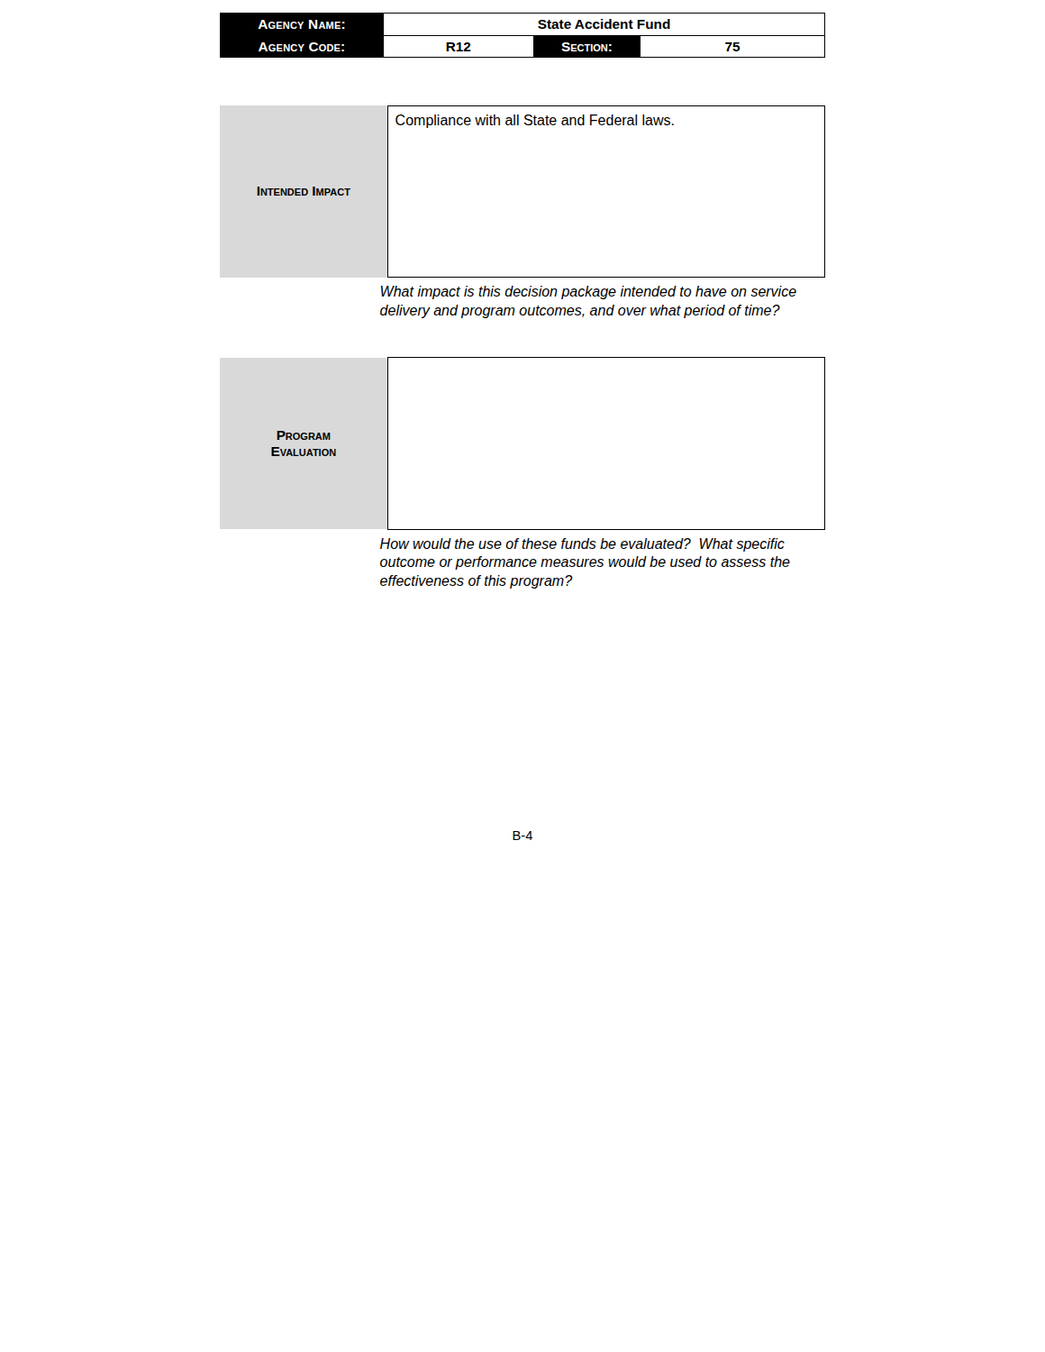| Agency Name: | State Accident Fund |
| Agency Code: | R12 | Section: | 75 |
| Intended Impact | Compliance with all State and Federal laws. |
What impact is this decision package intended to have on service delivery and program outcomes, and over what period of time?
| Program Evaluation | |
How would the use of these funds be evaluated? What specific outcome or performance measures would be used to assess the effectiveness of this program?
B-4